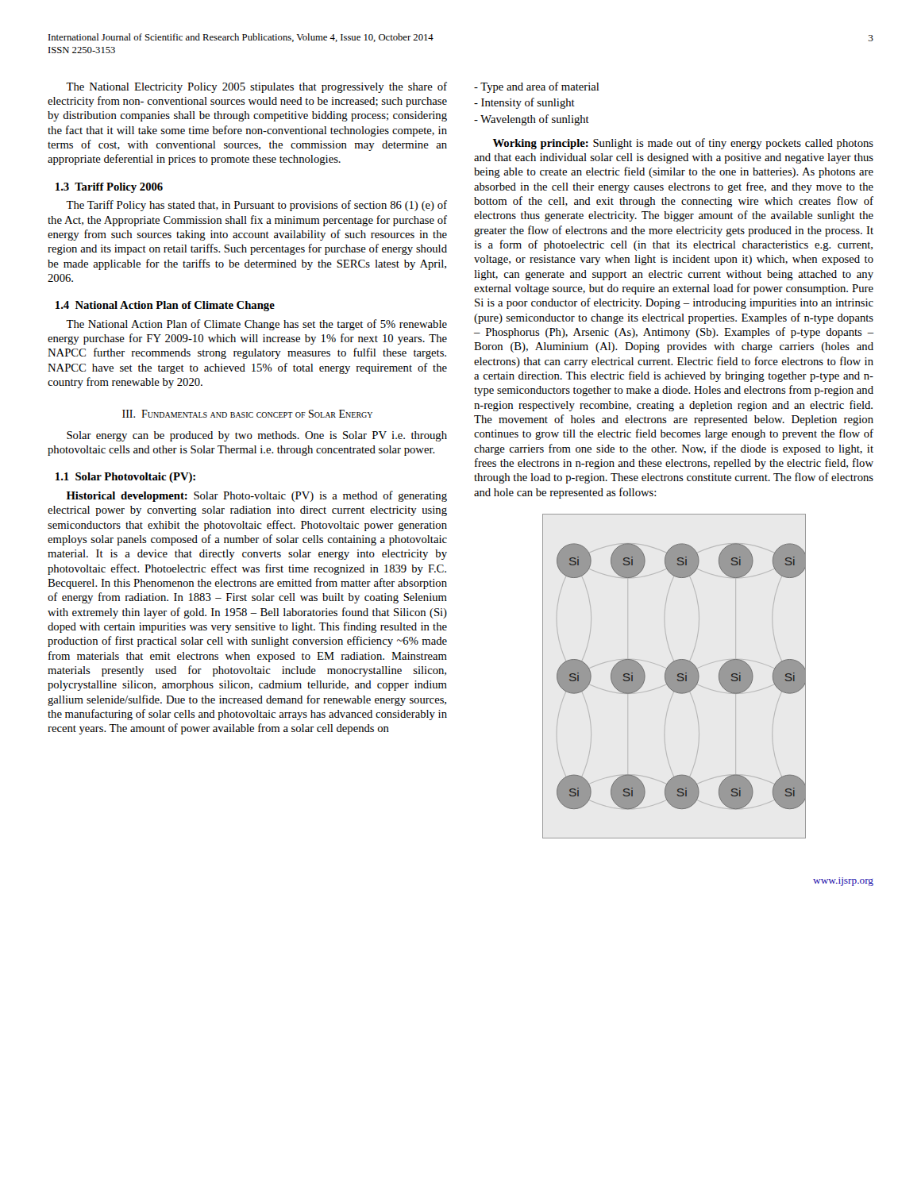International Journal of Scientific and Research Publications, Volume 4, Issue 10, October 2014
ISSN 2250-3153
3
The National Electricity Policy 2005 stipulates that progressively the share of electricity from non- conventional sources would need to be increased; such purchase by distribution companies shall be through competitive bidding process; considering the fact that it will take some time before non-conventional technologies compete, in terms of cost, with conventional sources, the commission may determine an appropriate deferential in prices to promote these technologies.
1.3 Tariff Policy 2006
The Tariff Policy has stated that, in Pursuant to provisions of section 86 (1) (e) of the Act, the Appropriate Commission shall fix a minimum percentage for purchase of energy from such sources taking into account availability of such resources in the region and its impact on retail tariffs. Such percentages for purchase of energy should be made applicable for the tariffs to be determined by the SERCs latest by April, 2006.
1.4 National Action Plan of Climate Change
The National Action Plan of Climate Change has set the target of 5% renewable energy purchase for FY 2009-10 which will increase by 1% for next 10 years. The NAPCC further recommends strong regulatory measures to fulfil these targets. NAPCC have set the target to achieved 15% of total energy requirement of the country from renewable by 2020.
III. Fundamentals and basic concept of Solar Energy
Solar energy can be produced by two methods. One is Solar PV i.e. through photovoltaic cells and other is Solar Thermal i.e. through concentrated solar power.
1.1 Solar Photovoltaic (PV):
Historical development: Solar Photo-voltaic (PV) is a method of generating electrical power by converting solar radiation into direct current electricity using semiconductors that exhibit the photovoltaic effect. Photovoltaic power generation employs solar panels composed of a number of solar cells containing a photovoltaic material. It is a device that directly converts solar energy into electricity by photovoltaic effect. Photoelectric effect was first time recognized in 1839 by F.C. Becquerel. In this Phenomenon the electrons are emitted from matter after absorption of energy from radiation. In 1883 – First solar cell was built by coating Selenium with extremely thin layer of gold. In 1958 – Bell laboratories found that Silicon (Si) doped with certain impurities was very sensitive to light. This finding resulted in the production of first practical solar cell with sunlight conversion efficiency ~6% made from materials that emit electrons when exposed to EM radiation. Mainstream materials presently used for photovoltaic include monocrystalline silicon, polycrystalline silicon, amorphous silicon, cadmium telluride, and copper indium gallium selenide/sulfide. Due to the increased demand for renewable energy sources, the manufacturing of solar cells and photovoltaic arrays has advanced considerably in recent years. The amount of power available from a solar cell depends on
- Type and area of material
- Intensity of sunlight
- Wavelength of sunlight
Working principle: Sunlight is made out of tiny energy pockets called photons and that each individual solar cell is designed with a positive and negative layer thus being able to create an electric field (similar to the one in batteries). As photons are absorbed in the cell their energy causes electrons to get free, and they move to the bottom of the cell, and exit through the connecting wire which creates flow of electrons thus generate electricity. The bigger amount of the available sunlight the greater the flow of electrons and the more electricity gets produced in the process. It is a form of photoelectric cell (in that its electrical characteristics e.g. current, voltage, or resistance vary when light is incident upon it) which, when exposed to light, can generate and support an electric current without being attached to any external voltage source, but do require an external load for power consumption. Pure Si is a poor conductor of electricity. Doping – introducing impurities into an intrinsic (pure) semiconductor to change its electrical properties. Examples of n-type dopants – Phosphorus (Ph), Arsenic (As), Antimony (Sb). Examples of p-type dopants –Boron (B), Aluminium (Al). Doping provides with charge carriers (holes and electrons) that can carry electrical current. Electric field to force electrons to flow in a certain direction. This electric field is achieved by bringing together p-type and n-type semiconductors together to make a diode. Holes and electrons from p-region and n-region respectively recombine, creating a depletion region and an electric field. The movement of holes and electrons are represented below. Depletion region continues to grow till the electric field becomes large enough to prevent the flow of charge carriers from one side to the other. Now, if the diode is exposed to light, it frees the electrons in n-region and these electrons, repelled by the electric field, flow through the load to p-region. These electrons constitute current. The flow of electrons and hole can be represented as follows:
Si Si Si Si Si Si Si Si Si Si Si Si Si Si Si
www.ijsrp.org